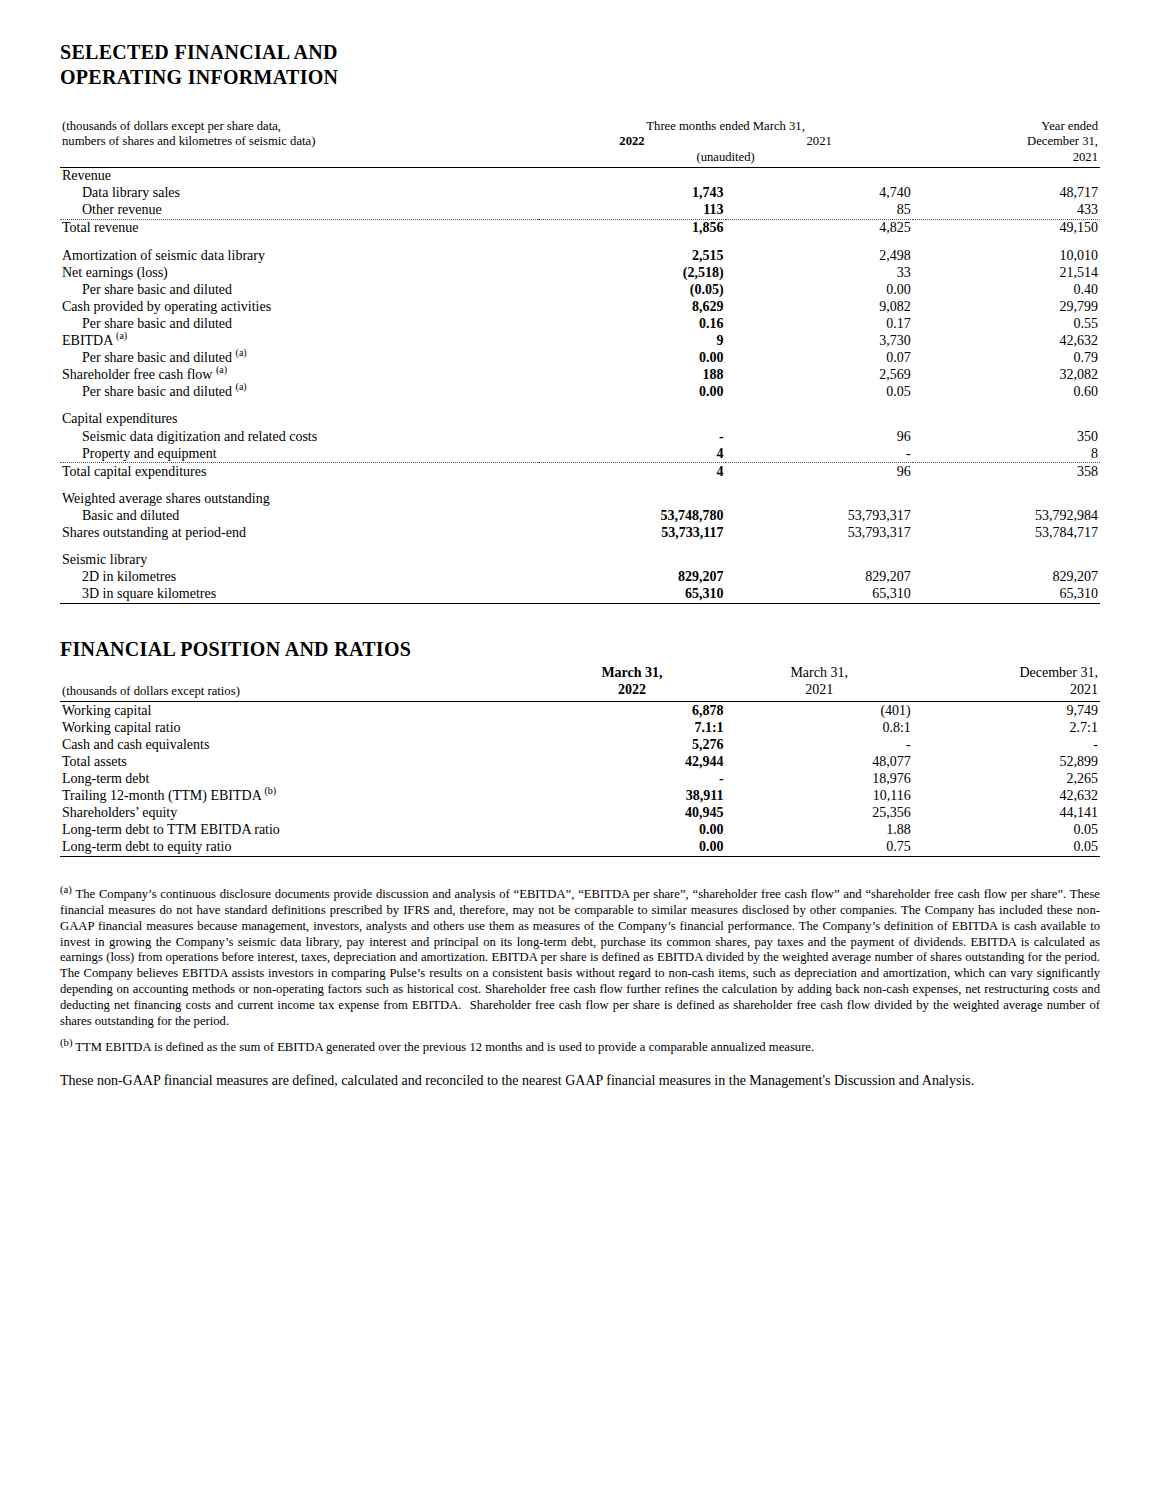SELECTED FINANCIAL AND
OPERATING INFORMATION
| (thousands of dollars except per share data, | Three months ended March 31, | Year ended |
| numbers of shares and kilometres of seismic data) | 2022 | 2021 | December 31, |
| | (unaudited) | 2021 |
| Revenue | | | |
| Data library sales | 1,743 | 4,740 | 48,717 |
| Other revenue | 113 | 85 | 433 |
| Total revenue | 1,856 | 4,825 | 49,150 |
| Amortization of seismic data library | 2,515 | 2,498 | 10,010 |
| Net earnings (loss) | (2,518) | 33 | 21,514 |
| Per share basic and diluted | (0.05) | 0.00 | 0.40 |
| Cash provided by operating activities | 8,629 | 9,082 | 29,799 |
| Per share basic and diluted | 0.16 | 0.17 | 0.55 |
| EBITDA (a) | 9 | 3,730 | 42,632 |
| Per share basic and diluted (a) | 0.00 | 0.07 | 0.79 |
| Shareholder free cash flow (a) | 188 | 2,569 | 32,082 |
| Per share basic and diluted (a) | 0.00 | 0.05 | 0.60 |
| Capital expenditures | | | |
| Seismic data digitization and related costs | - | 96 | 350 |
| Property and equipment | 4 | - | 8 |
| Total capital expenditures | 4 | 96 | 358 |
| Weighted average shares outstanding | | | |
| Basic and diluted | 53,748,780 | 53,793,317 | 53,792,984 |
| Shares outstanding at period-end | 53,733,117 | 53,793,317 | 53,784,717 |
| Seismic library | | | |
| 2D in kilometres | 829,207 | 829,207 | 829,207 |
| 3D in square kilometres | 65,310 | 65,310 | 65,310 |
FINANCIAL POSITION AND RATIOS
| | March 31, | March 31, | December 31, |
| (thousands of dollars except ratios) | 2022 | 2021 | 2021 |
| Working capital | 6,878 | (401) | 9,749 |
| Working capital ratio | 7.1:1 | 0.8:1 | 2.7:1 |
| Cash and cash equivalents | 5,276 | - | - |
| Total assets | 42,944 | 48,077 | 52,899 |
| Long-term debt | - | 18,976 | 2,265 |
| Trailing 12-month (TTM) EBITDA (b) | 38,911 | 10,116 | 42,632 |
| Shareholders’ equity | 40,945 | 25,356 | 44,141 |
| Long-term debt to TTM EBITDA ratio | 0.00 | 1.88 | 0.05 |
| Long-term debt to equity ratio | 0.00 | 0.75 | 0.05 |
(a) The Company’s continuous disclosure documents provide discussion and analysis of “EBITDA”, “EBITDA per share”, “shareholder free cash flow” and “shareholder free cash flow per share”. These financial measures do not have standard definitions prescribed by IFRS and, therefore, may not be comparable to similar measures disclosed by other companies. The Company has included these non-GAAP financial measures because management, investors, analysts and others use them as measures of the Company’s financial performance. The Company’s definition of EBITDA is cash available to invest in growing the Company’s seismic data library, pay interest and principal on its long-term debt, purchase its common shares, pay taxes and the payment of dividends. EBITDA is calculated as earnings (loss) from operations before interest, taxes, depreciation and amortization. EBITDA per share is defined as EBITDA divided by the weighted average number of shares outstanding for the period. The Company believes EBITDA assists investors in comparing Pulse’s results on a consistent basis without regard to non-cash items, such as depreciation and amortization, which can vary significantly depending on accounting methods or non-operating factors such as historical cost. Shareholder free cash flow further refines the calculation by adding back non-cash expenses, net restructuring costs and deducting net financing costs and current income tax expense from EBITDA. Shareholder free cash flow per share is defined as shareholder free cash flow divided by the weighted average number of shares outstanding for the period.
(b) TTM EBITDA is defined as the sum of EBITDA generated over the previous 12 months and is used to provide a comparable annualized measure.
These non-GAAP financial measures are defined, calculated and reconciled to the nearest GAAP financial measures in the Management's Discussion and Analysis.